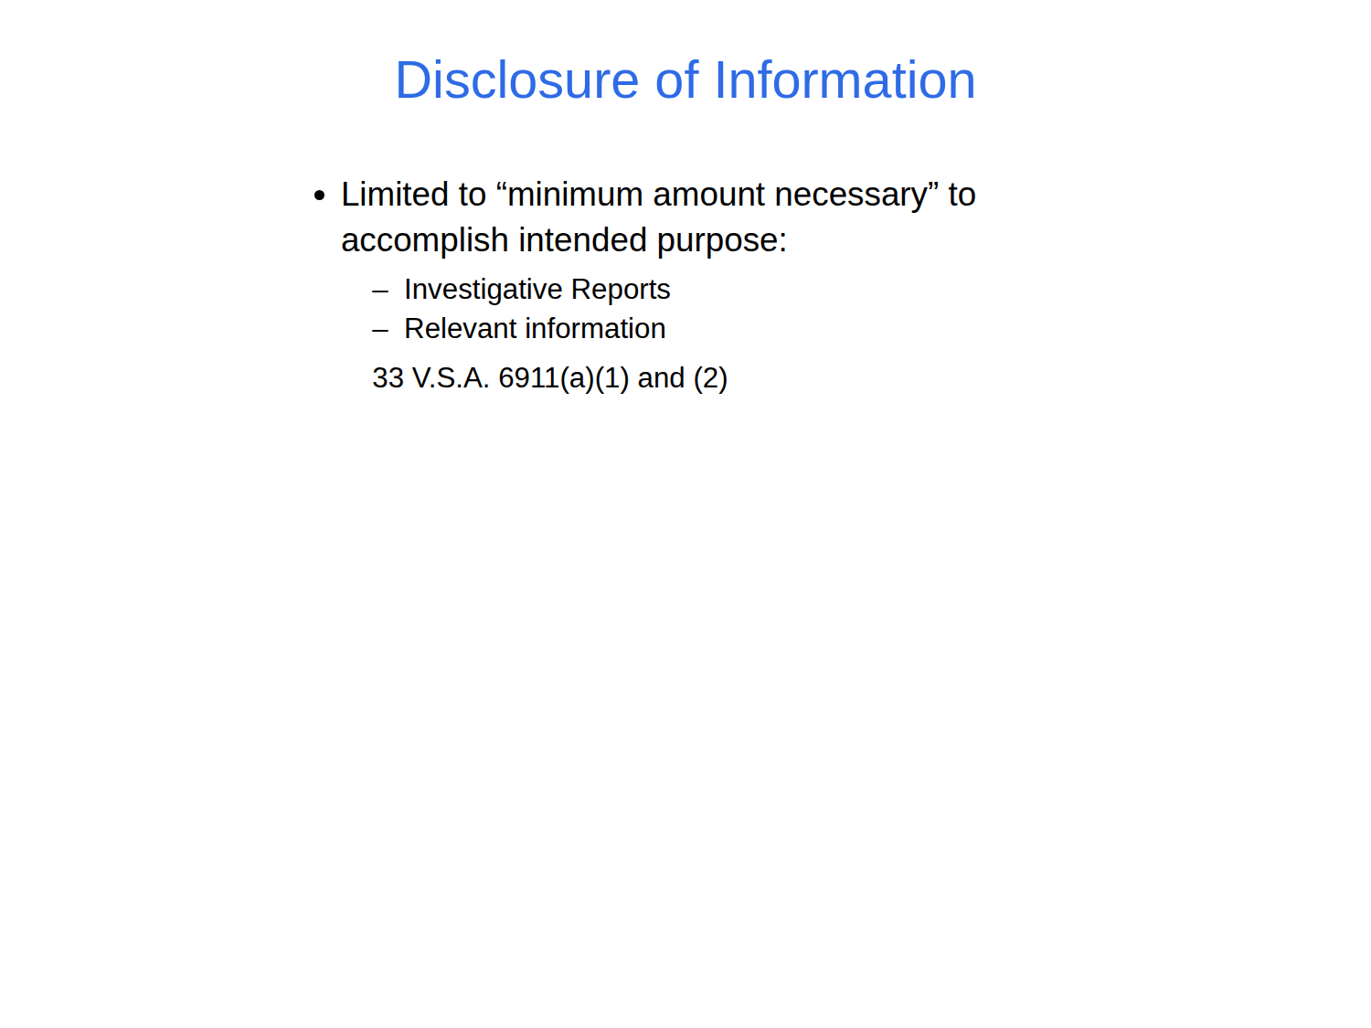Disclosure of Information
Limited to “minimum amount necessary” to accomplish intended purpose:
Investigative Reports
Relevant information
33 V.S.A. 6911(a)(1) and (2)